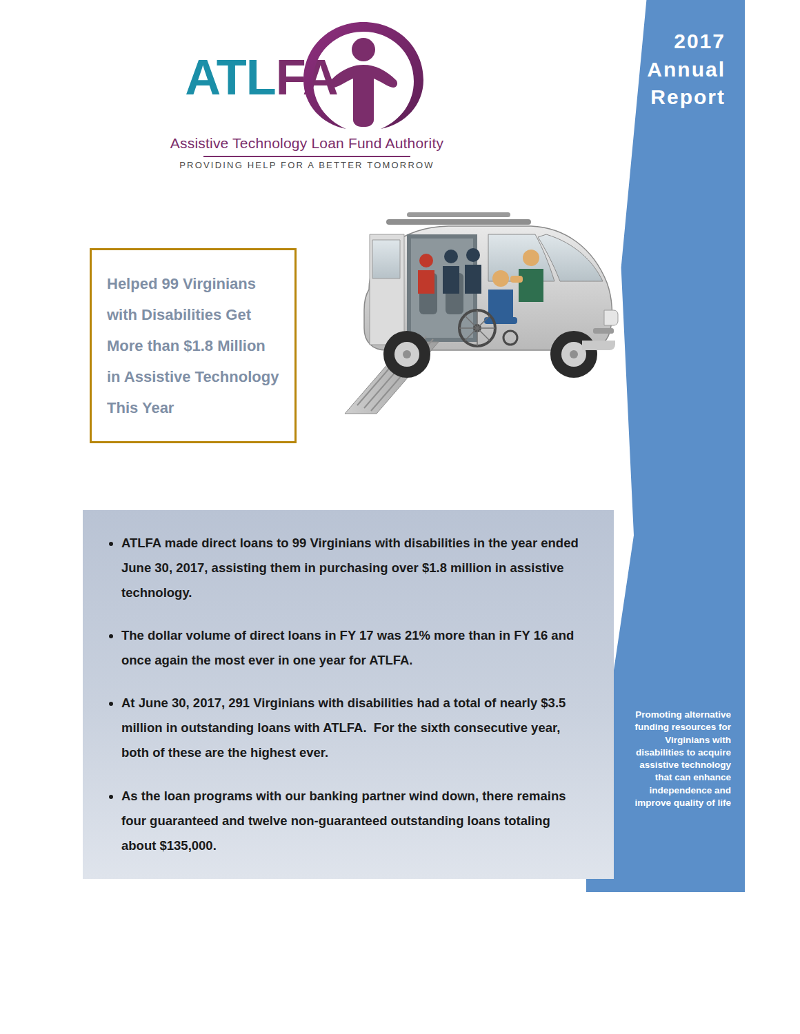2017
Annual
Report
Promoting alternative funding resources for Virginians with disabilities to acquire assistive technology that can enhance independence and improve quality of life
ATL FA
Assistive Technology Loan Fund Authority
PROVIDING HELP FOR A BETTER TOMORROW
Helped 99 Virginians with Disabilities Get More than $1.8 Million in Assistive Technology This Year
ATLFA made direct loans to 99 Virginians with disabilities in the year ended June 30, 2017, assisting them in purchasing over $1.8 million in assistive technology.
The dollar volume of direct loans in FY 17 was 21% more than in FY 16 and once again the most ever in one year for ATLFA.
At June 30, 2017, 291 Virginians with disabilities had a total of nearly $3.5 million in outstanding loans with ATLFA. For the sixth consecutive year, both of these are the highest ever.
As the loan programs with our banking partner wind down, there remains four guaranteed and twelve non-guaranteed outstanding loans totaling about $135,000.